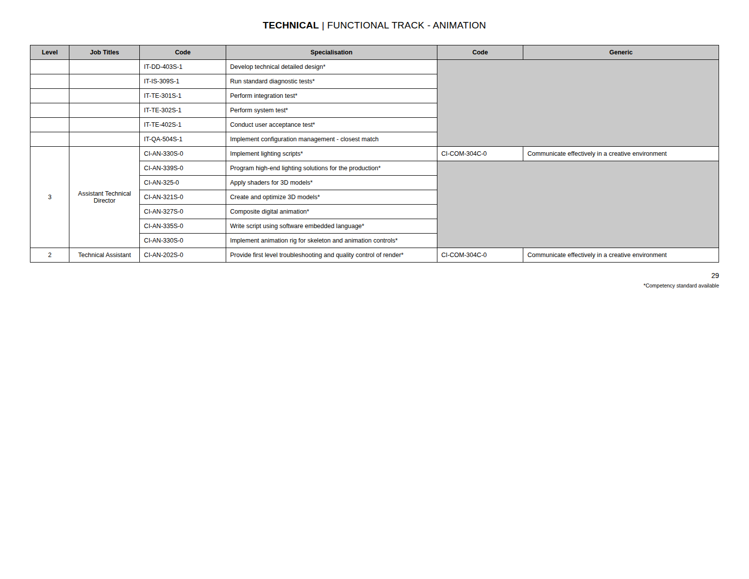TECHNICAL | FUNCTIONAL TRACK - ANIMATION
| Level | Job Titles | Code | Specialisation | Code | Generic |
| --- | --- | --- | --- | --- | --- |
| | | IT-DD-403S-1 | Develop technical detailed design* | |
| | | IT-IS-309S-1 | Run standard diagnostic tests* |
| | | IT-TE-301S-1 | Perform integration test* |
| | | IT-TE-302S-1 | Perform system test* |
| | | IT-TE-402S-1 | Conduct user acceptance test* |
| | | IT-QA-504S-1 | Implement configuration management - closest match |
| 3 | Assistant Technical Director | CI-AN-330S-0 | Implement lighting scripts* | CI-COM-304C-0 | Communicate effectively in a creative environment |
| CI-AN-339S-0 | Program high-end lighting solutions for the production* | |
| CI-AN-325-0 | Apply shaders for 3D models* |
| CI-AN-321S-0 | Create and optimize 3D models* |
| CI-AN-327S-0 | Composite digital animation* |
| CI-AN-335S-0 | Write script using software embedded language* |
| CI-AN-330S-0 | Implement animation rig for skeleton and animation controls* |
| 2 | Technical Assistant | CI-AN-202S-0 | Provide first level troubleshooting and quality control of render* | CI-COM-304C-0 | Communicate effectively in a creative environment |
29
*Competency standard available